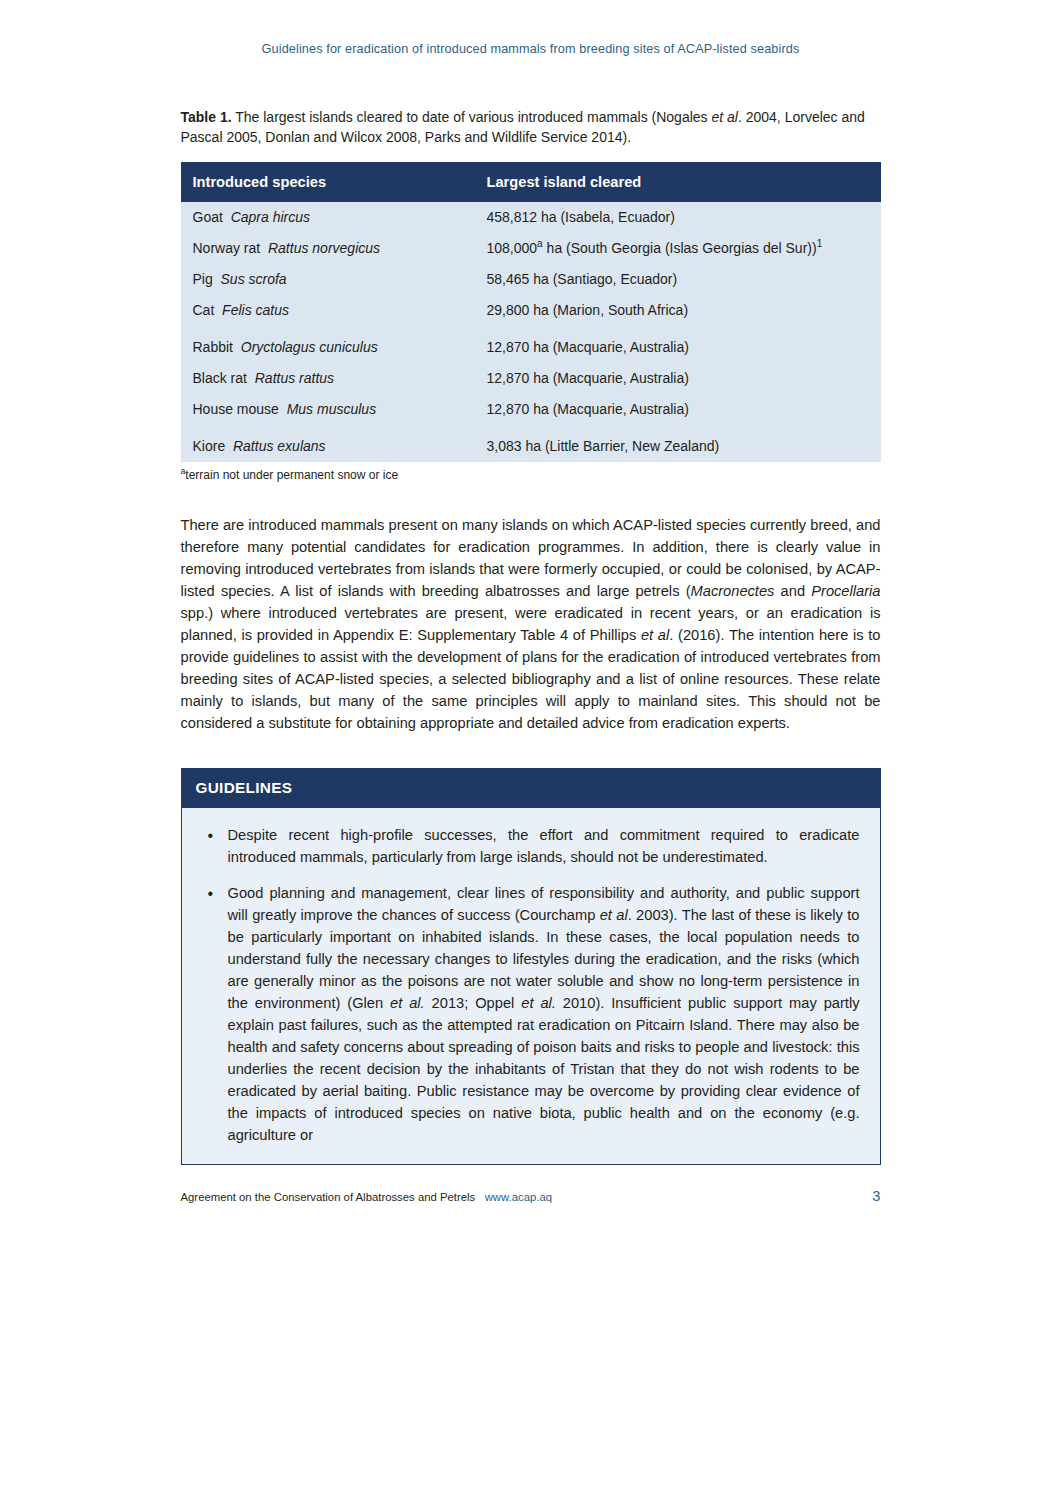Guidelines for eradication of introduced mammals from breeding sites of ACAP-listed seabirds
Table 1. The largest islands cleared to date of various introduced mammals (Nogales et al. 2004, Lorvelec and Pascal 2005, Donlan and Wilcox 2008, Parks and Wildlife Service 2014).
| Introduced species | Largest island cleared |
| --- | --- |
| Goat Capra hircus | 458,812 ha (Isabela, Ecuador) |
| Norway rat Rattus norvegicus | 108,000 a ha (South Georgia (Islas Georgias del Sur)) 1 |
| Pig Sus scrofa | 58,465 ha (Santiago, Ecuador) |
| Cat Felis catus | 29,800 ha (Marion, South Africa) |
| Rabbit Oryctolagus cuniculus | 12,870 ha (Macquarie, Australia) |
| Black rat Rattus rattus | 12,870 ha (Macquarie, Australia) |
| House mouse Mus musculus | 12,870 ha (Macquarie, Australia) |
| Kiore Rattus exulans | 3,083 ha (Little Barrier, New Zealand) |
aterrain not under permanent snow or ice
There are introduced mammals present on many islands on which ACAP-listed species currently breed, and therefore many potential candidates for eradication programmes. In addition, there is clearly value in removing introduced vertebrates from islands that were formerly occupied, or could be colonised, by ACAP-listed species. A list of islands with breeding albatrosses and large petrels (Macronectes and Procellaria spp.) where introduced vertebrates are present, were eradicated in recent years, or an eradication is planned, is provided in Appendix E: Supplementary Table 4 of Phillips et al. (2016). The intention here is to provide guidelines to assist with the development of plans for the eradication of introduced vertebrates from breeding sites of ACAP-listed species, a selected bibliography and a list of online resources. These relate mainly to islands, but many of the same principles will apply to mainland sites. This should not be considered a substitute for obtaining appropriate and detailed advice from eradication experts.
GUIDELINES
Despite recent high-profile successes, the effort and commitment required to eradicate introduced mammals, particularly from large islands, should not be underestimated.
Good planning and management, clear lines of responsibility and authority, and public support will greatly improve the chances of success (Courchamp et al. 2003). The last of these is likely to be particularly important on inhabited islands. In these cases, the local population needs to understand fully the necessary changes to lifestyles during the eradication, and the risks (which are generally minor as the poisons are not water soluble and show no long-term persistence in the environment) (Glen et al. 2013; Oppel et al. 2010). Insufficient public support may partly explain past failures, such as the attempted rat eradication on Pitcairn Island. There may also be health and safety concerns about spreading of poison baits and risks to people and livestock: this underlies the recent decision by the inhabitants of Tristan that they do not wish rodents to be eradicated by aerial baiting. Public resistance may be overcome by providing clear evidence of the impacts of introduced species on native biota, public health and on the economy (e.g. agriculture or
Agreement on the Conservation of Albatrosses and Petrels www.acap.aq
3